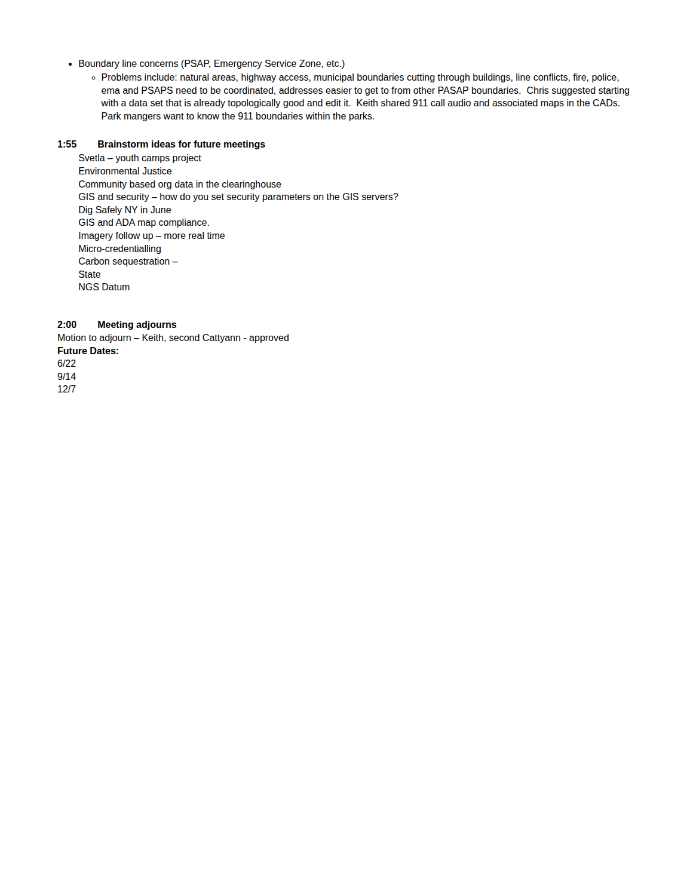Boundary line concerns (PSAP, Emergency Service Zone, etc.)
Problems include: natural areas, highway access, municipal boundaries cutting through buildings, line conflicts, fire, police, ema and PSAPS need to be coordinated, addresses easier to get to from other PASAP boundaries. Chris suggested starting with a data set that is already topologically good and edit it. Keith shared 911 call audio and associated maps in the CADs. Park mangers want to know the 911 boundaries within the parks.
1:55 Brainstorm ideas for future meetings
Svetla – youth camps project
Environmental Justice
Community based org data in the clearinghouse
GIS and security – how do you set security parameters on the GIS servers?
Dig Safely NY in June
GIS and ADA map compliance.
Imagery follow up – more real time
Micro-credentialling
Carbon sequestration –
State
NGS Datum
2:00 Meeting adjourns
Motion to adjourn – Keith, second Cattyann - approved
Future Dates:
6/22
9/14
12/7